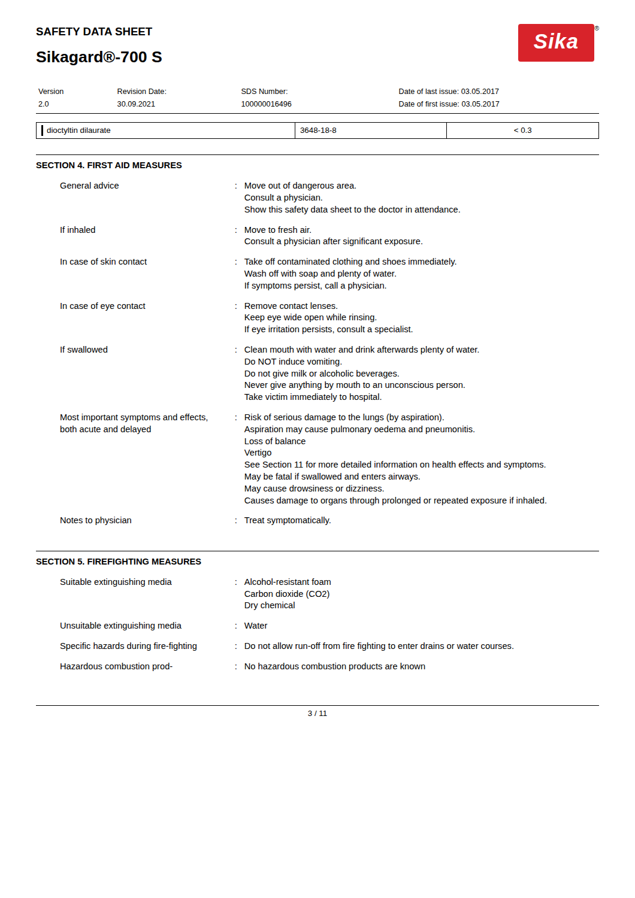SAFETY DATA SHEET
Sikagard®-700 S
Sika®
| Version | Revision Date: | SDS Number: | Date of last issue: 03.05.2017 |
| 2.0 | 30.09.2021 | 100000016496 | Date of first issue: 03.05.2017 |
| dioctyltin dilaurate | 3648-18-8 | < 0.3 |
SECTION 4. FIRST AID MEASURES
| General advice | : | Move out of dangerous area. Consult a physician. Show this safety data sheet to the doctor in attendance. |
| If inhaled | : | Move to fresh air. Consult a physician after significant exposure. |
| In case of skin contact | : | Take off contaminated clothing and shoes immediately. Wash off with soap and plenty of water. If symptoms persist, call a physician. |
| In case of eye contact | : | Remove contact lenses. Keep eye wide open while rinsing. If eye irritation persists, consult a specialist. |
| If swallowed | : | Clean mouth with water and drink afterwards plenty of water. Do NOT induce vomiting. Do not give milk or alcoholic beverages. Never give anything by mouth to an unconscious person. Take victim immediately to hospital. |
| Most important symptoms and effects, both acute and delayed | : | Risk of serious damage to the lungs (by aspiration). Aspiration may cause pulmonary oedema and pneumonitis. Loss of balance Vertigo See Section 11 for more detailed information on health effects and symptoms. May be fatal if swallowed and enters airways. May cause drowsiness or dizziness. Causes damage to organs through prolonged or repeated exposure if inhaled. |
| Notes to physician | : | Treat symptomatically. |
SECTION 5. FIREFIGHTING MEASURES
| Suitable extinguishing media | : | Alcohol-resistant foam Carbon dioxide (CO2) Dry chemical |
| Unsuitable extinguishing media | : | Water |
| Specific hazards during fire-fighting | : | Do not allow run-off from fire fighting to enter drains or water courses. |
| Hazardous combustion prod- | : | No hazardous combustion products are known |
3 / 11